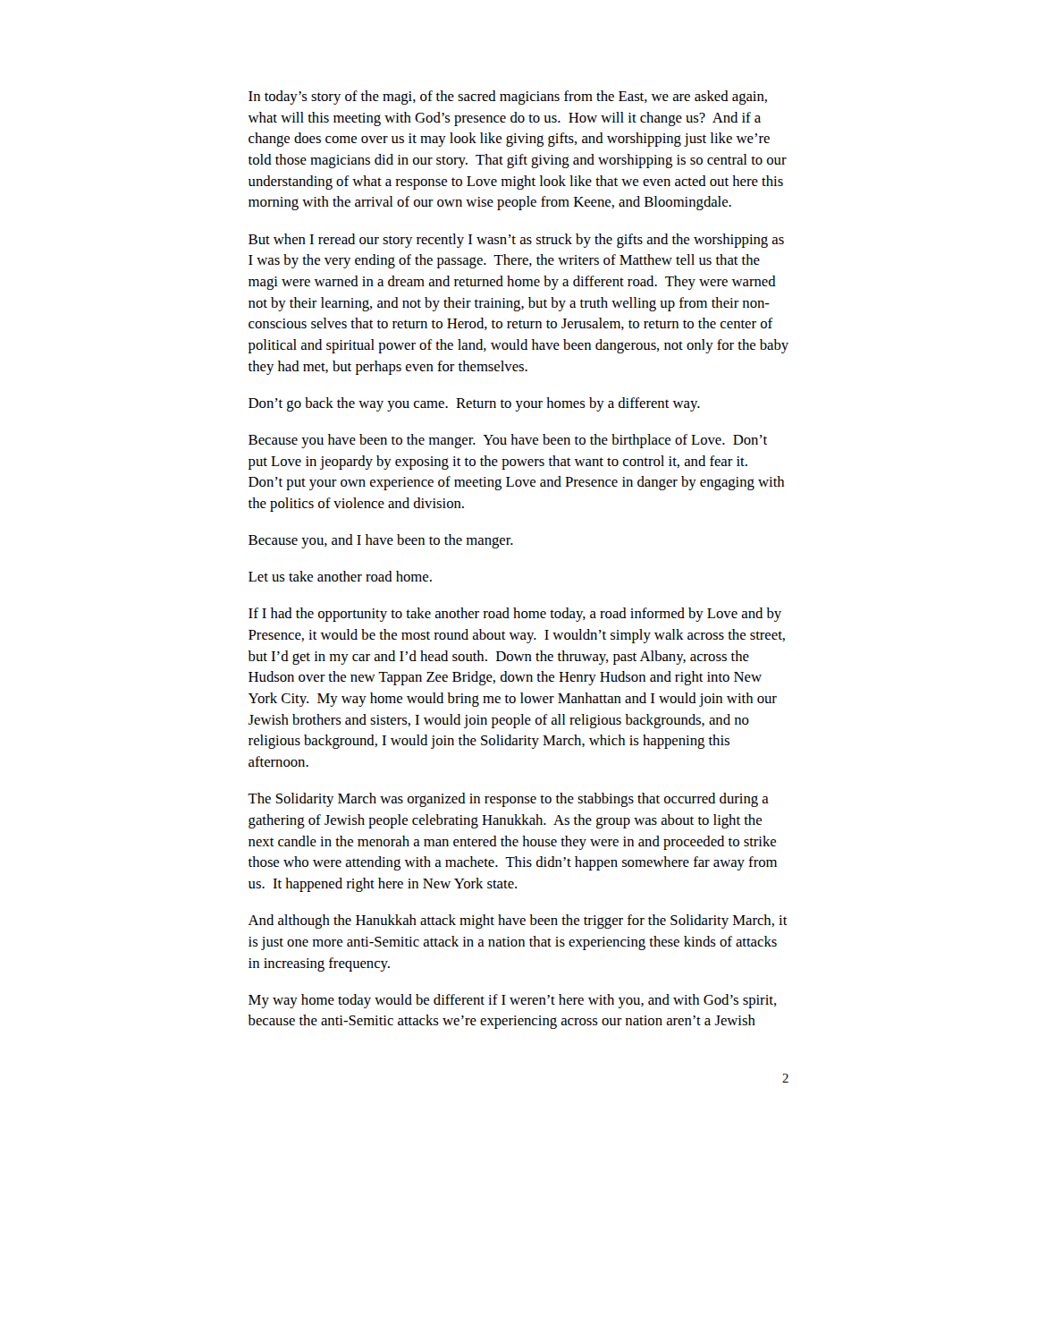In today’s story of the magi, of the sacred magicians from the East, we are asked again, what will this meeting with God’s presence do to us. How will it change us? And if a change does come over us it may look like giving gifts, and worshipping just like we’re told those magicians did in our story. That gift giving and worshipping is so central to our understanding of what a response to Love might look like that we even acted out here this morning with the arrival of our own wise people from Keene, and Bloomingdale.
But when I reread our story recently I wasn’t as struck by the gifts and the worshipping as I was by the very ending of the passage. There, the writers of Matthew tell us that the magi were warned in a dream and returned home by a different road. They were warned not by their learning, and not by their training, but by a truth welling up from their non-conscious selves that to return to Herod, to return to Jerusalem, to return to the center of political and spiritual power of the land, would have been dangerous, not only for the baby they had met, but perhaps even for themselves.
Don’t go back the way you came. Return to your homes by a different way.
Because you have been to the manger. You have been to the birthplace of Love. Don’t put Love in jeopardy by exposing it to the powers that want to control it, and fear it. Don’t put your own experience of meeting Love and Presence in danger by engaging with the politics of violence and division.
Because you, and I have been to the manger.
Let us take another road home.
If I had the opportunity to take another road home today, a road informed by Love and by Presence, it would be the most round about way. I wouldn’t simply walk across the street, but I’d get in my car and I’d head south. Down the thruway, past Albany, across the Hudson over the new Tappan Zee Bridge, down the Henry Hudson and right into New York City. My way home would bring me to lower Manhattan and I would join with our Jewish brothers and sisters, I would join people of all religious backgrounds, and no religious background, I would join the Solidarity March, which is happening this afternoon.
The Solidarity March was organized in response to the stabbings that occurred during a gathering of Jewish people celebrating Hanukkah. As the group was about to light the next candle in the menorah a man entered the house they were in and proceeded to strike those who were attending with a machete. This didn’t happen somewhere far away from us. It happened right here in New York state.
And although the Hanukkah attack might have been the trigger for the Solidarity March, it is just one more anti-Semitic attack in a nation that is experiencing these kinds of attacks in increasing frequency.
My way home today would be different if I weren’t here with you, and with God’s spirit, because the anti-Semitic attacks we’re experiencing across our nation aren’t a Jewish
2